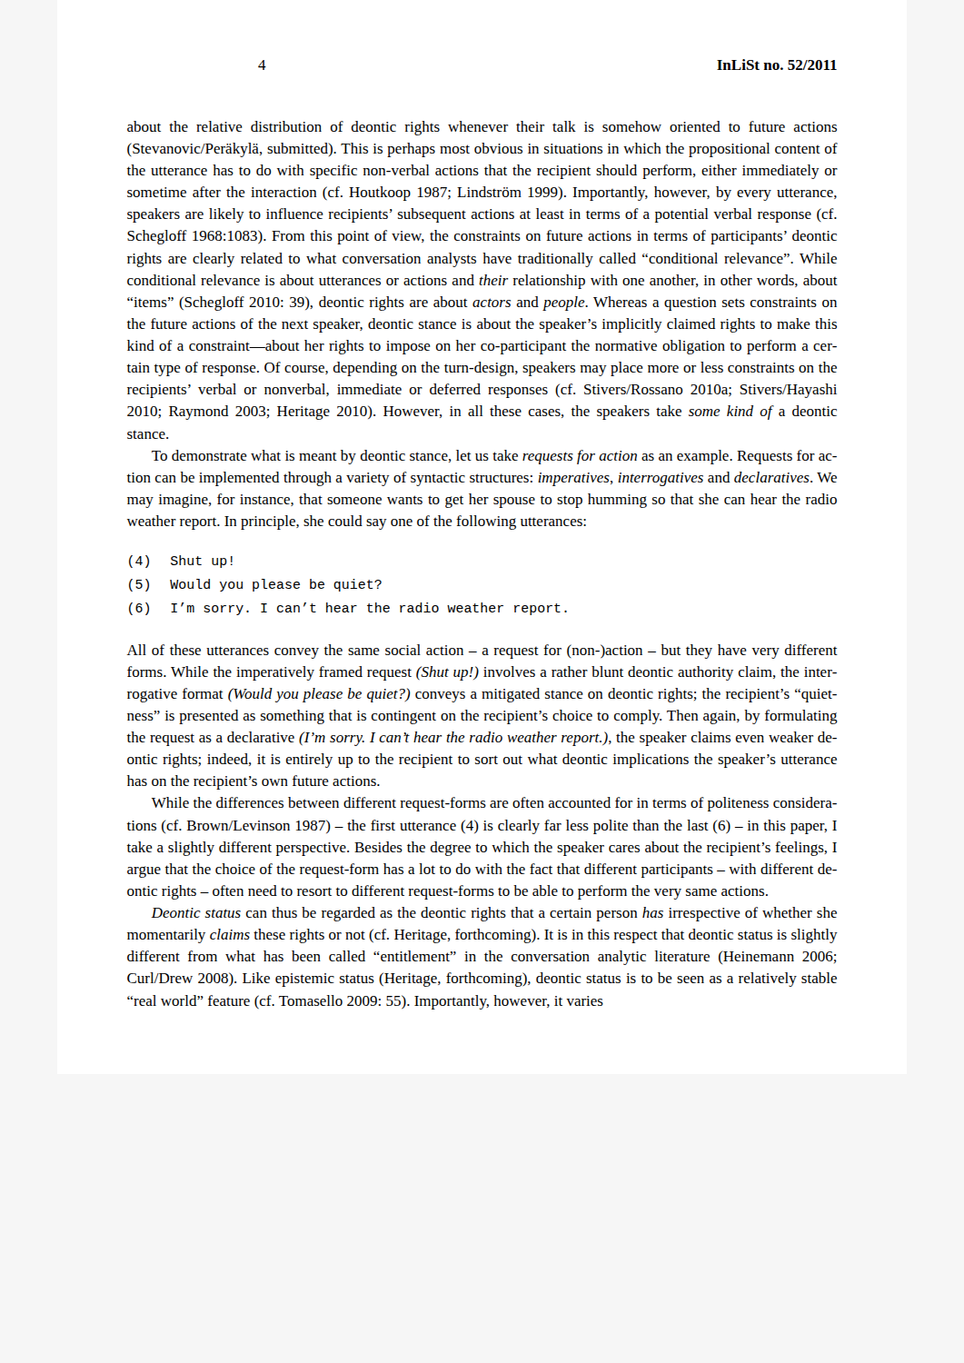4 InLiSt no. 52/2011
about the relative distribution of deontic rights whenever their talk is somehow oriented to future actions (Stevanovic/Peräkylä, submitted). This is perhaps most obvious in situations in which the propositional content of the utterance has to do with specific non-verbal actions that the recipient should perform, either immediately or sometime after the interaction (cf. Houtkoop 1987; Lindström 1999). Importantly, however, by every utterance, speakers are likely to influence recipients’ subsequent actions at least in terms of a potential verbal response (cf. Schegloff 1968:1083). From this point of view, the constraints on future actions in terms of participants’ deontic rights are clearly related to what conversation analysts have traditionally called “conditional relevance”. While conditional relevance is about utterances or actions and their relationship with one another, in other words, about “items” (Schegloff 2010: 39), deontic rights are about actors and people. Whereas a question sets constraints on the future actions of the next speaker, deontic stance is about the speaker’s implicitly claimed rights to make this kind of a constraint—about her rights to impose on her co-participant the normative obligation to perform a certain type of response. Of course, depending on the turn-design, speakers may place more or less constraints on the recipients’ verbal or nonverbal, immediate or deferred responses (cf. Stivers/Rossano 2010a; Stivers/Hayashi 2010; Raymond 2003; Heritage 2010). However, in all these cases, the speakers take some kind of a deontic stance.
To demonstrate what is meant by deontic stance, let us take requests for action as an example. Requests for action can be implemented through a variety of syntactic structures: imperatives, interrogatives and declaratives. We may imagine, for instance, that someone wants to get her spouse to stop humming so that she can hear the radio weather report. In principle, she could say one of the following utterances:
(4) Shut up!
(5) Would you please be quiet?
(6) I’m sorry. I can’t hear the radio weather report.
All of these utterances convey the same social action – a request for (non-)action – but they have very different forms. While the imperatively framed request (Shut up!) involves a rather blunt deontic authority claim, the interrogative format (Would you please be quiet?) conveys a mitigated stance on deontic rights; the recipient’s “quietness” is presented as something that is contingent on the recipient’s choice to comply. Then again, by formulating the request as a declarative (I’m sorry. I can’t hear the radio weather report.), the speaker claims even weaker deontic rights; indeed, it is entirely up to the recipient to sort out what deontic implications the speaker’s utterance has on the recipient’s own future actions.
While the differences between different request-forms are often accounted for in terms of politeness considerations (cf. Brown/Levinson 1987) – the first utterance (4) is clearly far less polite than the last (6) – in this paper, I take a slightly different perspective. Besides the degree to which the speaker cares about the recipient’s feelings, I argue that the choice of the request-form has a lot to do with the fact that different participants – with different deontic rights – often need to resort to different request-forms to be able to perform the very same actions.
Deontic status can thus be regarded as the deontic rights that a certain person has irrespective of whether she momentarily claims these rights or not (cf. Heritage, forthcoming). It is in this respect that deontic status is slightly different from what has been called “entitlement” in the conversation analytic literature (Heinemann 2006; Curl/Drew 2008). Like epistemic status (Heritage, forthcoming), deontic status is to be seen as a relatively stable “real world” feature (cf. Tomasello 2009: 55). Importantly, however, it varies